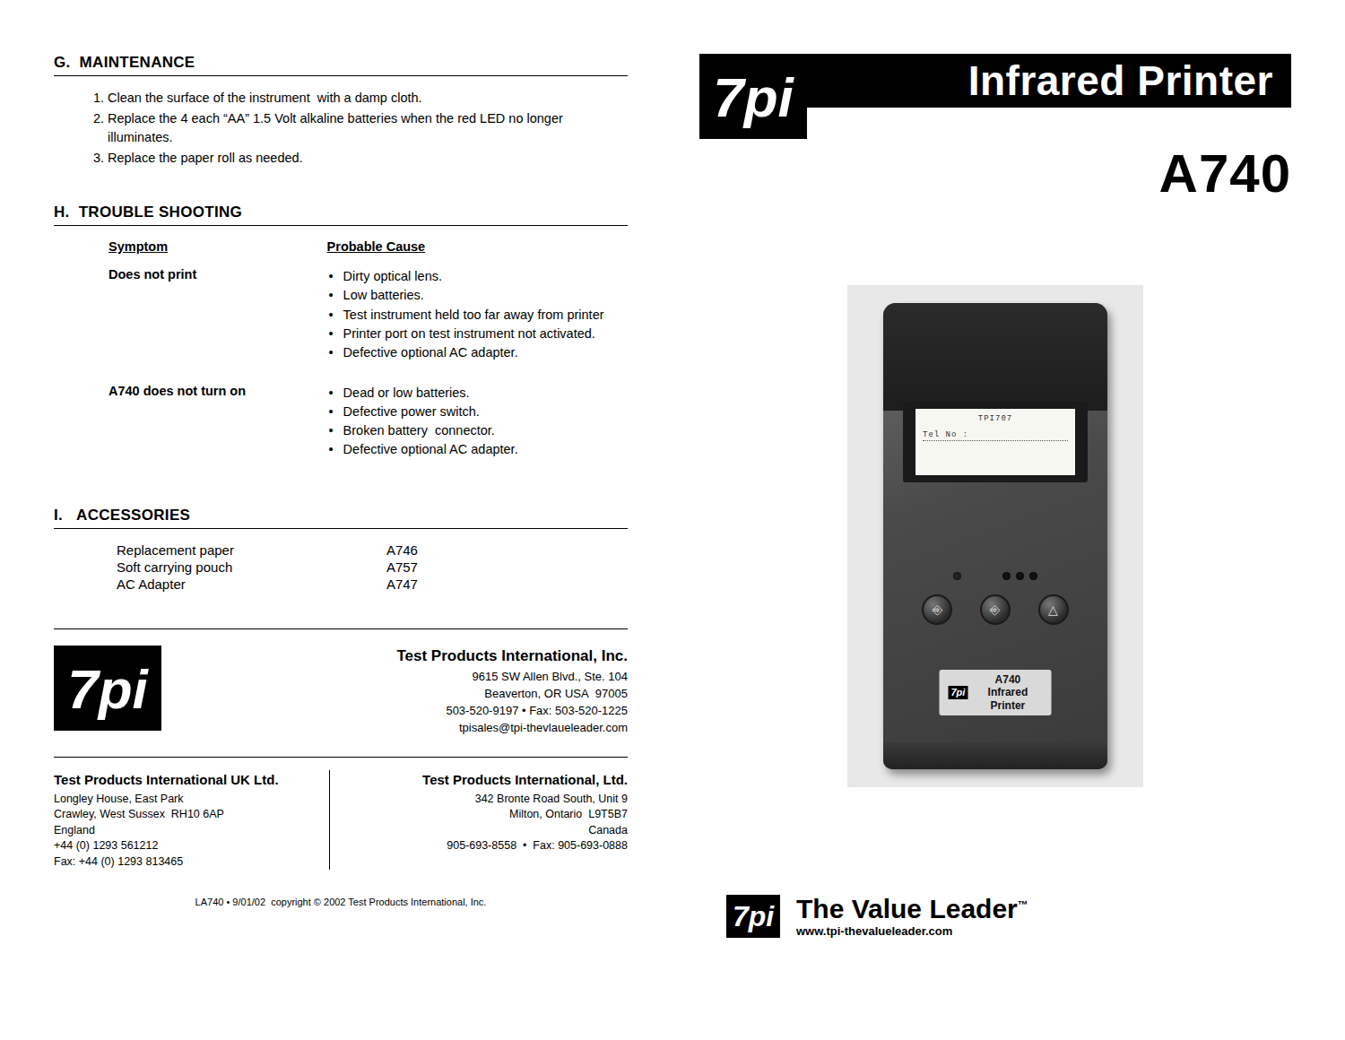G. MAINTENANCE
Clean the surface of the instrument with a damp cloth.
Replace the 4 each “AA” 1.5 Volt alkaline batteries when the red LED no longer illuminates.
Replace the paper roll as needed.
H. TROUBLE SHOOTING
| Symptom | Probable Cause |
| --- | --- |
| Does not print | Dirty optical lens. Low batteries. Test instrument held too far away from printer Printer port on test instrument not activated. Defective optional AC adapter. |
| A740 does not turn on | Dead or low batteries. Defective power switch. Broken battery connector. Defective optional AC adapter. |
I. ACCESSORIES
| Replacement paper | A746 |
| Soft carrying pouch | A757 |
| AC Adapter | A747 |
7pi
Test Products International, Inc.
9615 SW Allen Blvd., Ste. 104
Beaverton, OR USA 97005
503-520-9197 • Fax: 503-520-1225
tpisales@tpi-thevlaueleader.com
Test Products International UK Ltd.
Longley House, East Park
Crawley, West Sussex RH10 6AP
England
+44 (0) 1293 561212
Fax: +44 (0) 1293 813465
Test Products International, Ltd.
342 Bronte Road South, Unit 9
Milton, Ontario L9T5B7
Canada
905-693-8558 • Fax: 905-693-0888
LA740 • 9/01/02 copyright © 2002 Test Products International, Inc.
7pi
Infrared Printer
A740
TPI707
Tel No :
⎆
⎆
△
7pi A740
Infrared Printer
7pi
The Value Leader™
www.tpi-thevalueleader.com